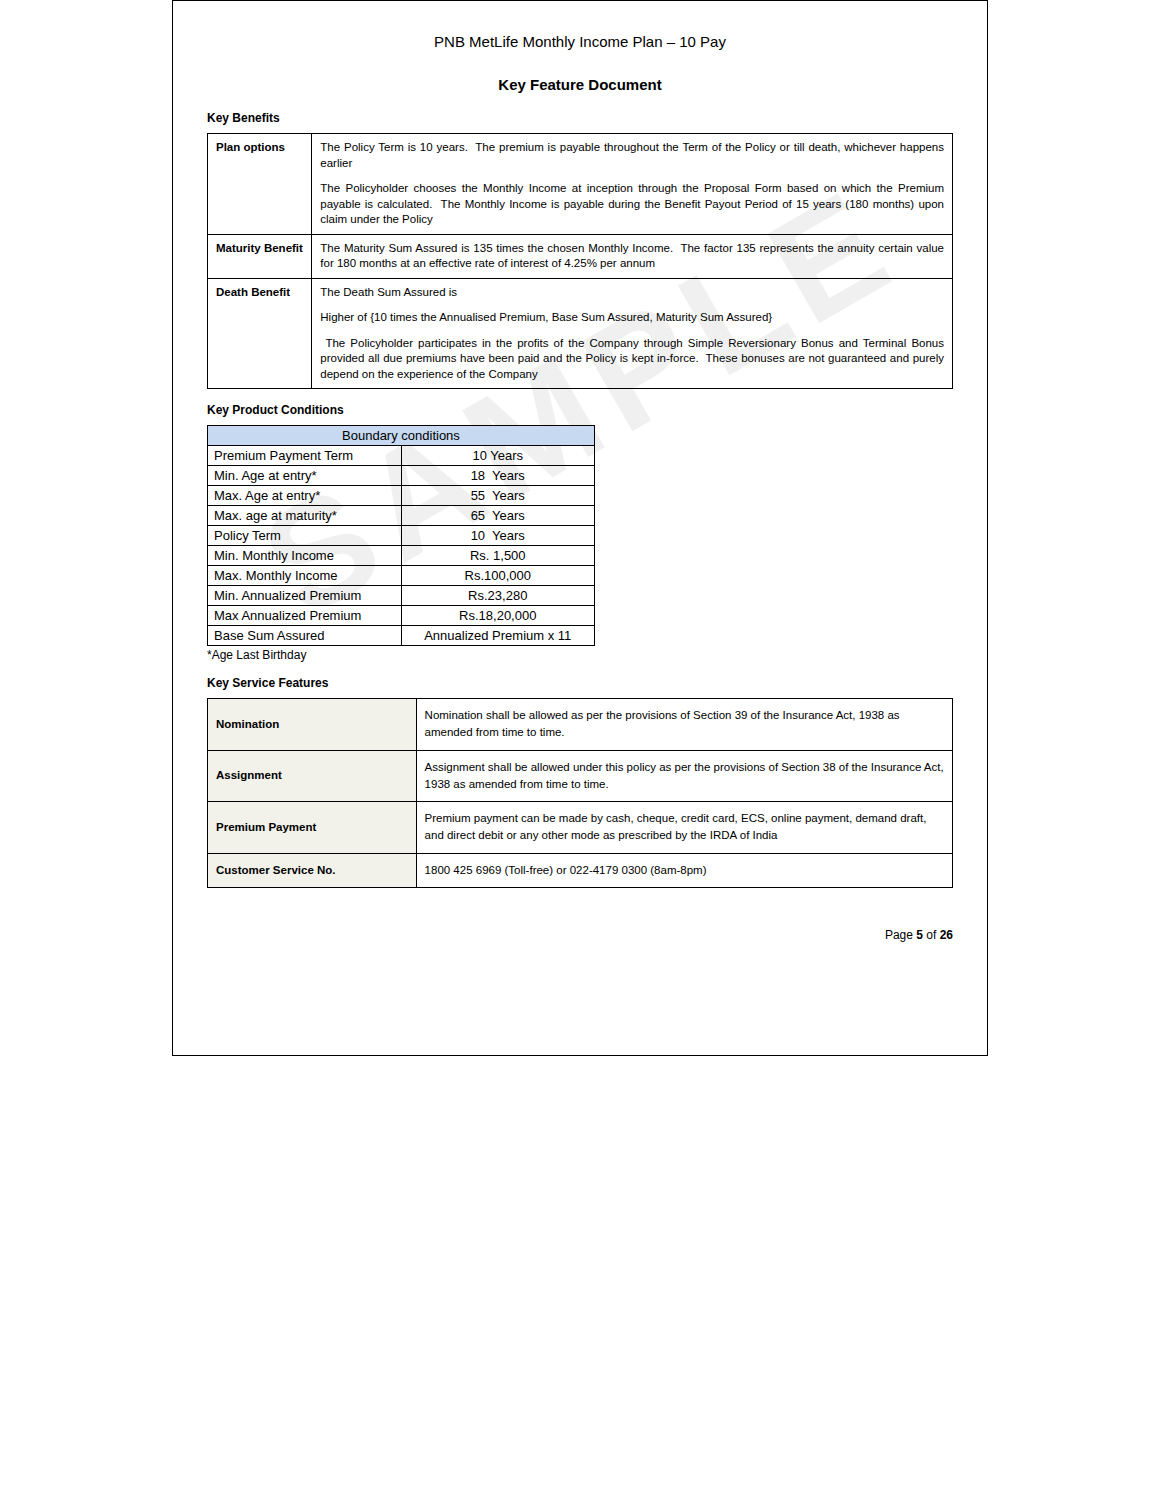SAMPLE
PNB MetLife Monthly Income Plan – 10 Pay
Key Feature Document
Key Benefits
| Plan options | The Policy Term is 10 years. The premium is payable throughout the Term of the Policy or till death, whichever happens earlier The Policyholder chooses the Monthly Income at inception through the Proposal Form based on which the Premium payable is calculated. The Monthly Income is payable during the Benefit Payout Period of 15 years (180 months) upon claim under the Policy |
| Maturity Benefit | The Maturity Sum Assured is 135 times the chosen Monthly Income. The factor 135 represents the annuity certain value for 180 months at an effective rate of interest of 4.25% per annum |
| Death Benefit | The Death Sum Assured is Higher of {10 times the Annualised Premium, Base Sum Assured, Maturity Sum Assured} The Policyholder participates in the profits of the Company through Simple Reversionary Bonus and Terminal Bonus provided all due premiums have been paid and the Policy is kept in-force. These bonuses are not guaranteed and purely depend on the experience of the Company |
Key Product Conditions
| Boundary conditions |
| --- |
| Premium Payment Term | 10 Years |
| Min. Age at entry* | 18 Years |
| Max. Age at entry* | 55 Years |
| Max. age at maturity* | 65 Years |
| Policy Term | 10 Years |
| Min. Monthly Income | Rs. 1,500 |
| Max. Monthly Income | Rs.100,000 |
| Min. Annualized Premium | Rs.23,280 |
| Max Annualized Premium | Rs.18,20,000 |
| Base Sum Assured | Annualized Premium x 11 |
*Age Last Birthday
Key Service Features
| Nomination | Nomination shall be allowed as per the provisions of Section 39 of the Insurance Act, 1938 as amended from time to time. |
| Assignment | Assignment shall be allowed under this policy as per the provisions of Section 38 of the Insurance Act, 1938 as amended from time to time. |
| Premium Payment | Premium payment can be made by cash, cheque, credit card, ECS, online payment, demand draft, and direct debit or any other mode as prescribed by the IRDA of India |
| Customer Service No. | 1800 425 6969 (Toll-free) or 022-4179 0300 (8am-8pm) |
Page 5 of 26